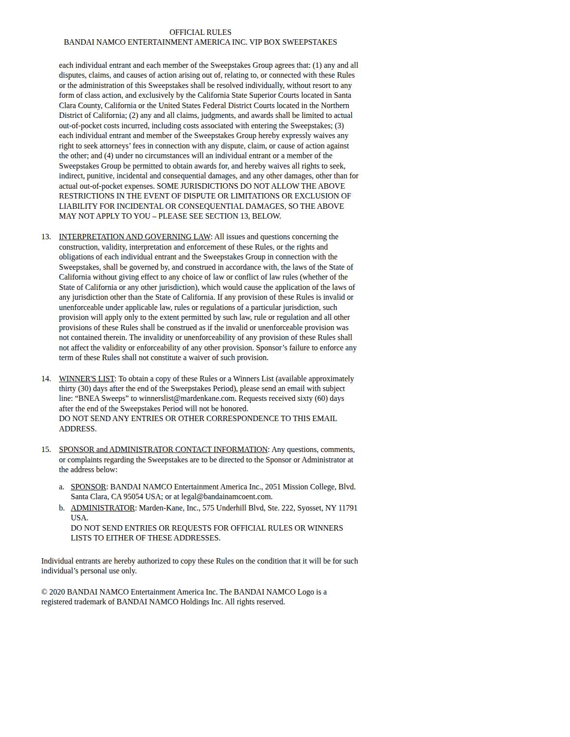OFFICIAL RULES BANDAI NAMCO ENTERTAINMENT AMERICA INC. VIP BOX SWEEPSTAKES
each individual entrant and each member of the Sweepstakes Group agrees that: (1) any and all disputes, claims, and causes of action arising out of, relating to, or connected with these Rules or the administration of this Sweepstakes shall be resolved individually, without resort to any form of class action, and exclusively by the California State Superior Courts located in Santa Clara County, California or the United States Federal District Courts located in the Northern District of California; (2) any and all claims, judgments, and awards shall be limited to actual out-of-pocket costs incurred, including costs associated with entering the Sweepstakes; (3) each individual entrant and member of the Sweepstakes Group hereby expressly waives any right to seek attorneys’ fees in connection with any dispute, claim, or cause of action against the other; and (4) under no circumstances will an individual entrant or a member of the Sweepstakes Group be permitted to obtain awards for, and hereby waives all rights to seek, indirect, punitive, incidental and consequential damages, and any other damages, other than for actual out-of-pocket expenses. SOME JURISDICTIONS DO NOT ALLOW THE ABOVE RESTRICTIONS IN THE EVENT OF DISPUTE OR LIMITATIONS OR EXCLUSION OF LIABILITY FOR INCIDENTAL OR CONSEQUENTIAL DAMAGES, SO THE ABOVE MAY NOT APPLY TO YOU – PLEASE SEE SECTION 13, BELOW.
13.
INTERPRETATION AND GOVERNING LAW: All issues and questions concerning the construction, validity, interpretation and enforcement of these Rules, or the rights and obligations of each individual entrant and the Sweepstakes Group in connection with the Sweepstakes, shall be governed by, and construed in accordance with, the laws of the State of California without giving effect to any choice of law or conflict of law rules (whether of the State of California or any other jurisdiction), which would cause the application of the laws of any jurisdiction other than the State of California. If any provision of these Rules is invalid or unenforceable under applicable law, rules or regulations of a particular jurisdiction, such provision will apply only to the extent permitted by such law, rule or regulation and all other provisions of these Rules shall be construed as if the invalid or unenforceable provision was not contained therein. The invalidity or unenforceability of any provision of these Rules shall not affect the validity or enforceability of any other provision. Sponsor’s failure to enforce any term of these Rules shall not constitute a waiver of such provision.
14.
WINNER'S LIST: To obtain a copy of these Rules or a Winners List (available approximately thirty (30) days after the end of the Sweepstakes Period), please send an email with subject line: “BNEA Sweeps” to winnerslist@mardenkane.com. Requests received sixty (60) days after the end of the Sweepstakes Period will not be honored.
DO NOT SEND ANY ENTRIES OR OTHER CORRESPONDENCE TO THIS EMAIL ADDRESS.
15.
SPONSOR and ADMINISTRATOR CONTACT INFORMATION: Any questions, comments, or complaints regarding the Sweepstakes are to be directed to the Sponsor or Administrator at the address below:
a. SPONSOR: BANDAI NAMCO Entertainment America Inc., 2051 Mission College, Blvd. Santa Clara, CA 95054 USA; or at legal@bandainamcoent.com.
b. ADMINISTRATOR: Marden-Kane, Inc., 575 Underhill Blvd, Ste. 222, Syosset, NY 11791 USA.
DO NOT SEND ENTRIES OR REQUESTS FOR OFFICIAL RULES OR WINNERS LISTS TO EITHER OF THESE ADDRESSES.
Individual entrants are hereby authorized to copy these Rules on the condition that it will be for such individual’s personal use only.
© 2020 BANDAI NAMCO Entertainment America Inc. The BANDAI NAMCO Logo is a registered trademark of BANDAI NAMCO Holdings Inc. All rights reserved.